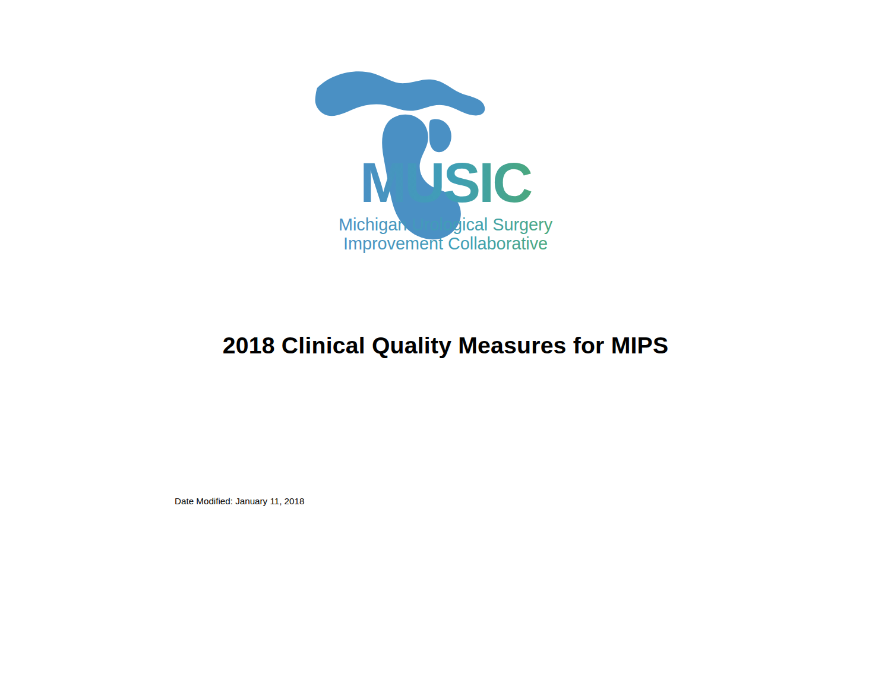MUSIC Michigan Urological Surgery Improvement Collaborative
2018 Clinical Quality Measures for MIPS
Date Modified: January 11, 2018